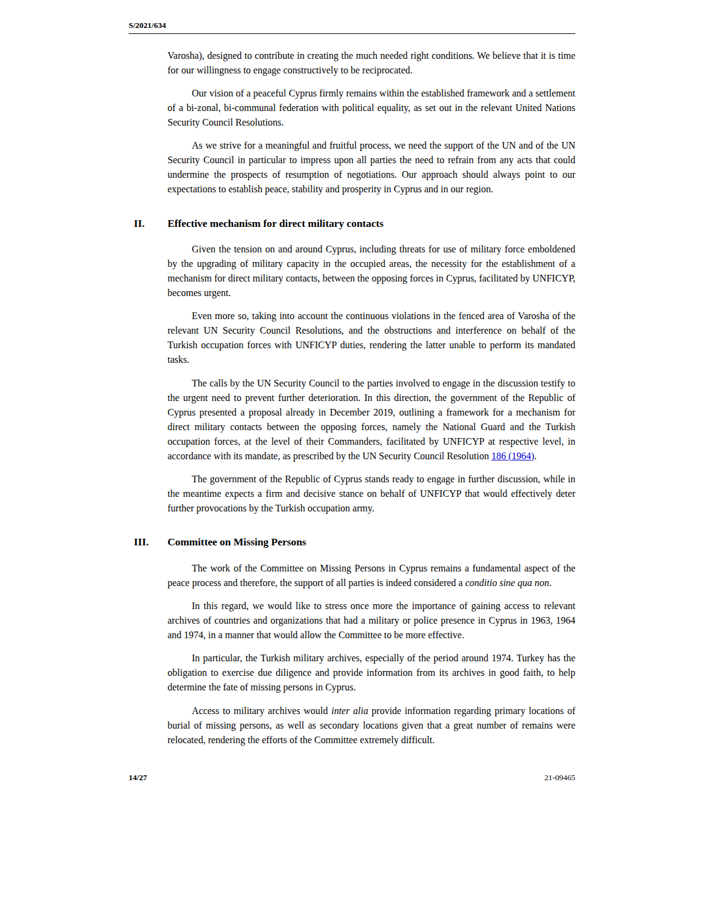S/2021/634
Varosha), designed to contribute in creating the much needed right conditions. We believe that it is time for our willingness to engage constructively to be reciprocated.
Our vision of a peaceful Cyprus firmly remains within the established framework and a settlement of a bi-zonal, bi-communal federation with political equality, as set out in the relevant United Nations Security Council Resolutions.
As we strive for a meaningful and fruitful process, we need the support of the UN and of the UN Security Council in particular to impress upon all parties the need to refrain from any acts that could undermine the prospects of resumption of negotiations. Our approach should always point to our expectations to establish peace, stability and prosperity in Cyprus and in our region.
II. Effective mechanism for direct military contacts
Given the tension on and around Cyprus, including threats for use of military force emboldened by the upgrading of military capacity in the occupied areas, the necessity for the establishment of a mechanism for direct military contacts, between the opposing forces in Cyprus, facilitated by UNFICYP, becomes urgent.
Even more so, taking into account the continuous violations in the fenced area of Varosha of the relevant UN Security Council Resolutions, and the obstructions and interference on behalf of the Turkish occupation forces with UNFICYP duties, rendering the latter unable to perform its mandated tasks.
The calls by the UN Security Council to the parties involved to engage in the discussion testify to the urgent need to prevent further deterioration. In this direction, the government of the Republic of Cyprus presented a proposal already in December 2019, outlining a framework for a mechanism for direct military contacts between the opposing forces, namely the National Guard and the Turkish occupation forces, at the level of their Commanders, facilitated by UNFICYP at respective level, in accordance with its mandate, as prescribed by the UN Security Council Resolution 186 (1964).
The government of the Republic of Cyprus stands ready to engage in further discussion, while in the meantime expects a firm and decisive stance on behalf of UNFICYP that would effectively deter further provocations by the Turkish occupation army.
III. Committee on Missing Persons
The work of the Committee on Missing Persons in Cyprus remains a fundamental aspect of the peace process and therefore, the support of all parties is indeed considered a conditio sine qua non.
In this regard, we would like to stress once more the importance of gaining access to relevant archives of countries and organizations that had a military or police presence in Cyprus in 1963, 1964 and 1974, in a manner that would allow the Committee to be more effective.
In particular, the Turkish military archives, especially of the period around 1974. Turkey has the obligation to exercise due diligence and provide information from its archives in good faith, to help determine the fate of missing persons in Cyprus.
Access to military archives would inter alia provide information regarding primary locations of burial of missing persons, as well as secondary locations given that a great number of remains were relocated, rendering the efforts of the Committee extremely difficult.
14/27
21-09465